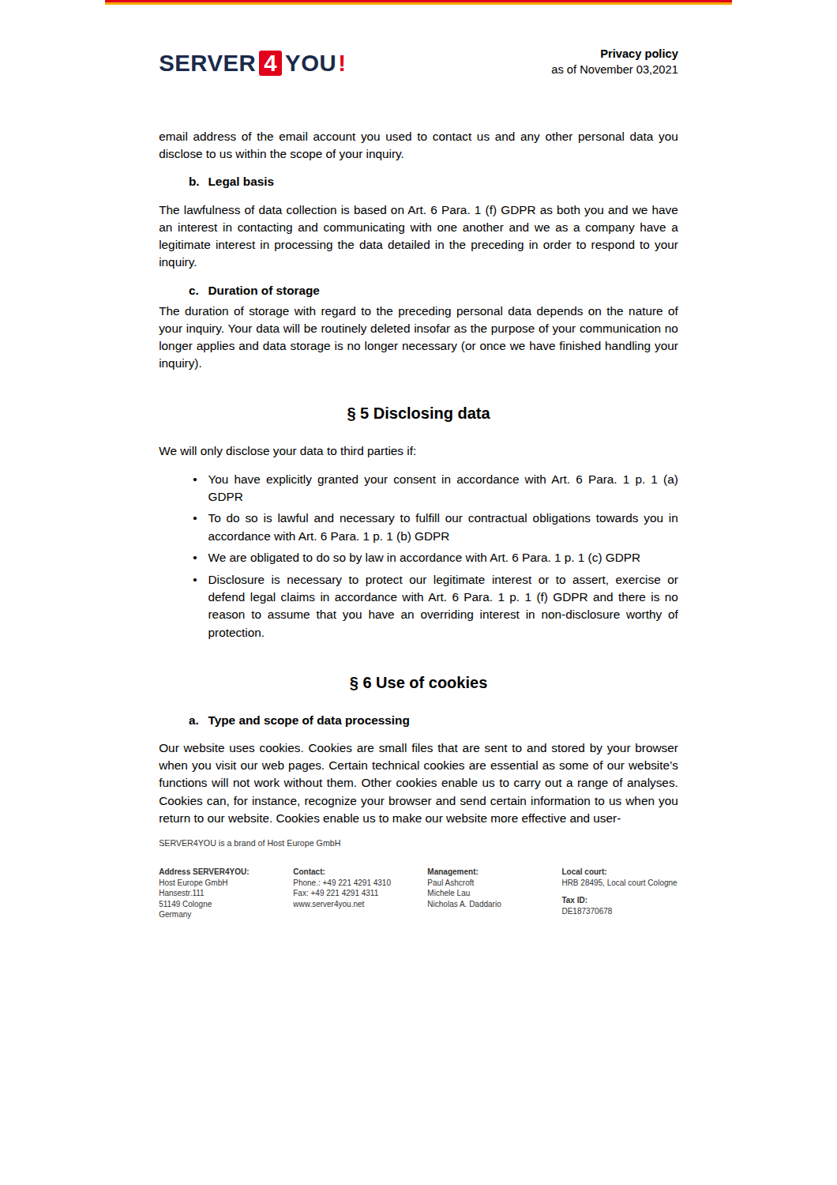SERVER 4 YOU!
Privacy policy
as of November 03,2021
email address of the email account you used to contact us and any other personal data you disclose to us within the scope of your inquiry.
b. Legal basis
The lawfulness of data collection is based on Art. 6 Para. 1 (f) GDPR as both you and we have an interest in contacting and communicating with one another and we as a company have a legitimate interest in processing the data detailed in the preceding in order to respond to your inquiry.
c. Duration of storage
The duration of storage with regard to the preceding personal data depends on the nature of your inquiry. Your data will be routinely deleted insofar as the purpose of your communication no longer applies and data storage is no longer necessary (or once we have finished handling your inquiry).
§ 5 Disclosing data
We will only disclose your data to third parties if:
You have explicitly granted your consent in accordance with Art. 6 Para. 1 p. 1 (a) GDPR
To do so is lawful and necessary to fulfill our contractual obligations towards you in accordance with Art. 6 Para. 1 p. 1 (b) GDPR
We are obligated to do so by law in accordance with Art. 6 Para. 1 p. 1 (c) GDPR
Disclosure is necessary to protect our legitimate interest or to assert, exercise or defend legal claims in accordance with Art. 6 Para. 1 p. 1 (f) GDPR and there is no reason to assume that you have an overriding interest in non-disclosure worthy of protection.
§ 6 Use of cookies
a. Type and scope of data processing
Our website uses cookies. Cookies are small files that are sent to and stored by your browser when you visit our web pages. Certain technical cookies are essential as some of our website’s functions will not work without them. Other cookies enable us to carry out a range of analyses. Cookies can, for instance, recognize your browser and send certain information to us when you return to our website. Cookies enable us to make our website more effective and user-
SERVER4YOU is a brand of Host Europe GmbH
Address SERVER4YOU:
Host Europe GmbH
Hansestr.111
51149 Cologne
Germany
Contact:
Phone.: +49 221 4291 4310
Fax: +49 221 4291 4311
www.server4you.net
Management:
Paul Ashcroft
Michele Lau
Nicholas A. Daddario
Local court:
HRB 28495, Local court Cologne
Tax ID:
DE187370678